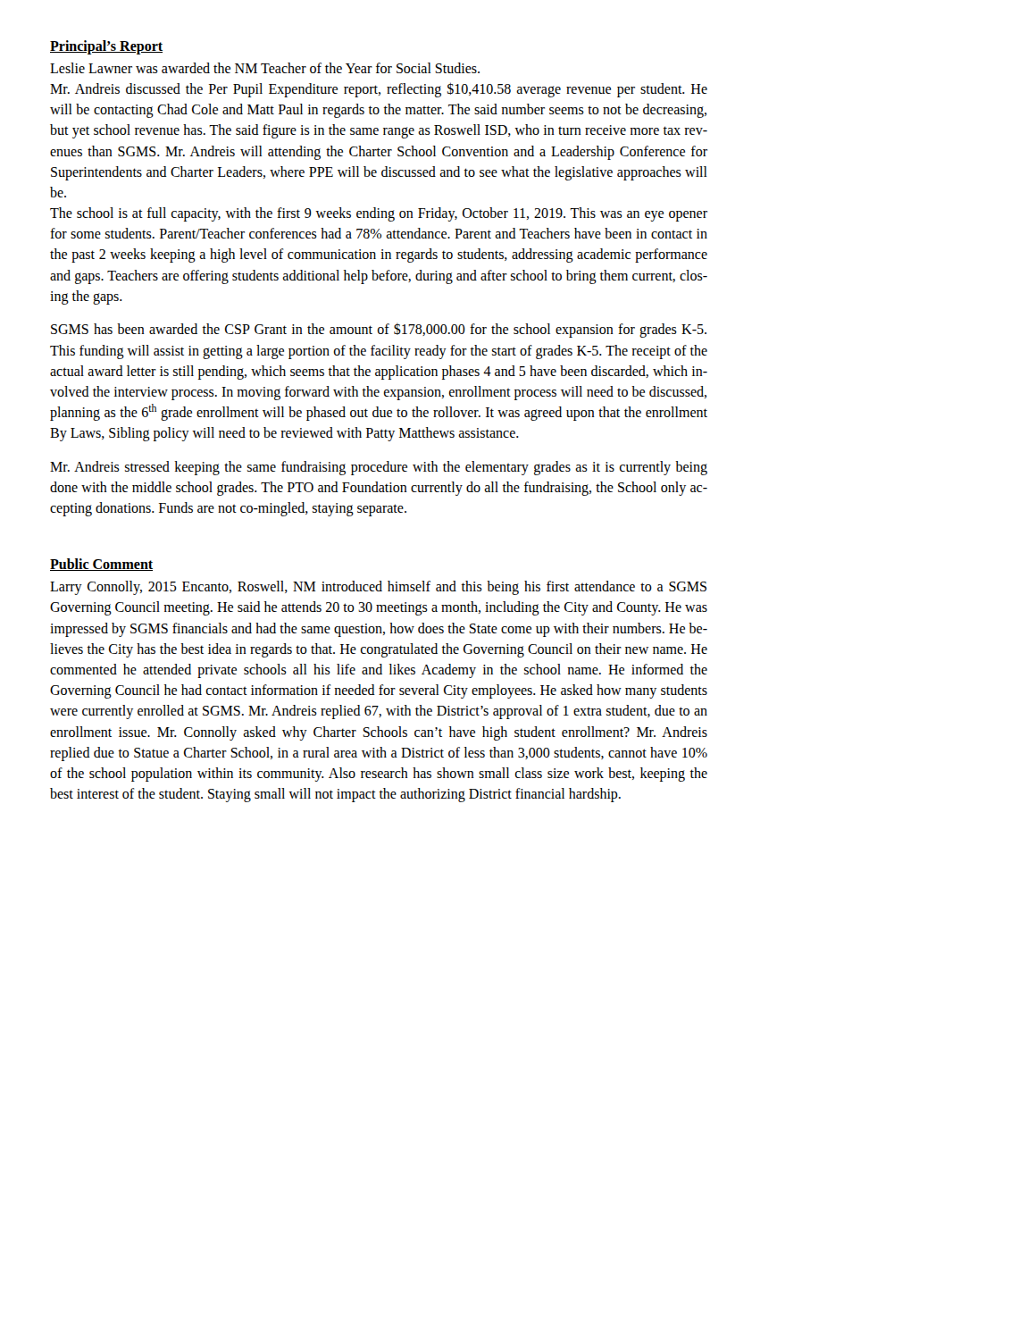Principal’s Report
Leslie Lawner was awarded the NM Teacher of the Year for Social Studies.
Mr. Andreis discussed the Per Pupil Expenditure report, reflecting $10,410.58 average revenue per student. He will be contacting Chad Cole and Matt Paul in regards to the matter. The said number seems to not be decreasing, but yet school revenue has. The said figure is in the same range as Roswell ISD, who in turn receive more tax revenues than SGMS. Mr. Andreis will attending the Charter School Convention and a Leadership Conference for Superintendents and Charter Leaders, where PPE will be discussed and to see what the legislative approaches will be.
The school is at full capacity, with the first 9 weeks ending on Friday, October 11, 2019. This was an eye opener for some students. Parent/Teacher conferences had a 78% attendance. Parent and Teachers have been in contact in the past 2 weeks keeping a high level of communication in regards to students, addressing academic performance and gaps. Teachers are offering students additional help before, during and after school to bring them current, closing the gaps.
SGMS has been awarded the CSP Grant in the amount of $178,000.00 for the school expansion for grades K-5. This funding will assist in getting a large portion of the facility ready for the start of grades K-5. The receipt of the actual award letter is still pending, which seems that the application phases 4 and 5 have been discarded, which involved the interview process. In moving forward with the expansion, enrollment process will need to be discussed, planning as the 6th grade enrollment will be phased out due to the rollover. It was agreed upon that the enrollment By Laws, Sibling policy will need to be reviewed with Patty Matthews assistance.
Mr. Andreis stressed keeping the same fundraising procedure with the elementary grades as it is currently being done with the middle school grades. The PTO and Foundation currently do all the fundraising, the School only accepting donations. Funds are not co-mingled, staying separate.
Public Comment
Larry Connolly, 2015 Encanto, Roswell, NM introduced himself and this being his first attendance to a SGMS Governing Council meeting. He said he attends 20 to 30 meetings a month, including the City and County. He was impressed by SGMS financials and had the same question, how does the State come up with their numbers. He believes the City has the best idea in regards to that. He congratulated the Governing Council on their new name. He commented he attended private schools all his life and likes Academy in the school name. He informed the Governing Council he had contact information if needed for several City employees. He asked how many students were currently enrolled at SGMS. Mr. Andreis replied 67, with the District’s approval of 1 extra student, due to an enrollment issue. Mr. Connolly asked why Charter Schools can’t have high student enrollment? Mr. Andreis replied due to Statue a Charter School, in a rural area with a District of less than 3,000 students, cannot have 10% of the school population within its community. Also research has shown small class size work best, keeping the best interest of the student. Staying small will not impact the authorizing District financial hardship.